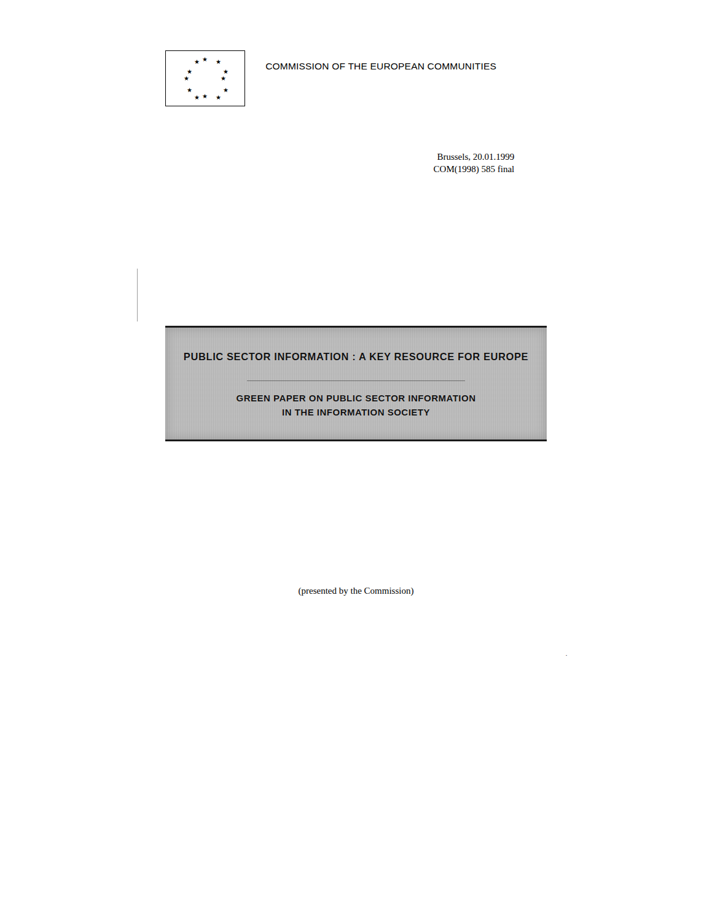★ ★ ★ ★ ★ ★ ★ ★ ★ ★ ★ ★
COMMISSION OF THE EUROPEAN COMMUNITIES
Brussels, 20.01.1999
COM(1998) 585 final
PUBLIC SECTOR INFORMATION : A KEY RESOURCE FOR EUROPE
GREEN PAPER ON PUBLIC SECTOR INFORMATION
IN THE INFORMATION SOCIETY
(presented by the Commission)
.